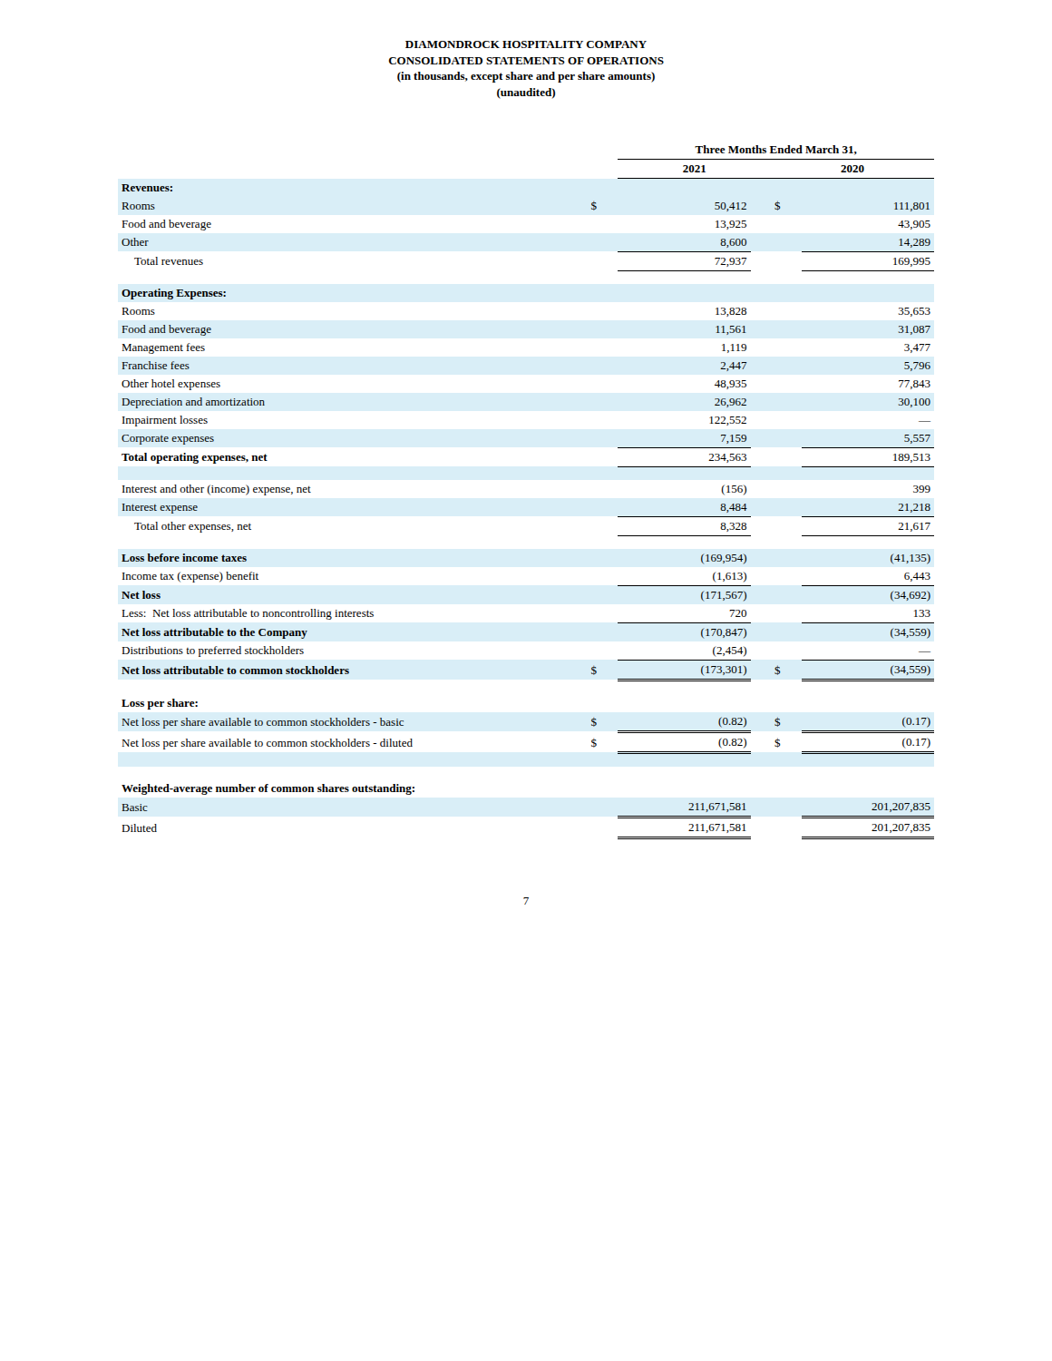DIAMONDROCK HOSPITALITY COMPANY
CONSOLIDATED STATEMENTS OF OPERATIONS
(in thousands, except share and per share amounts)
(unaudited)
| | | Three Months Ended March 31, |
| | | 2021 | 2020 |
| Revenues: | | | | | |
| Rooms | $ | 50,412 | | $ | 111,801 |
| Food and beverage | | 13,925 | | | 43,905 |
| Other | | 8,600 | | | 14,289 |
| Total revenues | | 72,937 | | | 169,995 |
| Operating Expenses: | | | | | |
| Rooms | | 13,828 | | | 35,653 |
| Food and beverage | | 11,561 | | | 31,087 |
| Management fees | | 1,119 | | | 3,477 |
| Franchise fees | | 2,447 | | | 5,796 |
| Other hotel expenses | | 48,935 | | | 77,843 |
| Depreciation and amortization | | 26,962 | | | 30,100 |
| Impairment losses | | 122,552 | | | — |
| Corporate expenses | | 7,159 | | | 5,557 |
| Total operating expenses, net | | 234,563 | | | 189,513 |
| Interest and other (income) expense, net | | (156) | | | 399 |
| Interest expense | | 8,484 | | | 21,218 |
| Total other expenses, net | | 8,328 | | | 21,617 |
| Loss before income taxes | | (169,954) | | | (41,135) |
| Income tax (expense) benefit | | (1,613) | | | 6,443 |
| Net loss | | (171,567) | | | (34,692) |
| Less: Net loss attributable to noncontrolling interests | | 720 | | | 133 |
| Net loss attributable to the Company | | (170,847) | | | (34,559) |
| Distributions to preferred stockholders | | (2,454) | | | — |
| Net loss attributable to common stockholders | $ | (173,301) | | $ | (34,559) |
| Loss per share: | | | | | |
| Net loss per share available to common stockholders - basic | $ | (0.82) | | $ | (0.17) |
| Net loss per share available to common stockholders - diluted | $ | (0.82) | | $ | (0.17) |
| Weighted-average number of common shares outstanding: | | | | | |
| Basic | | 211,671,581 | | | 201,207,835 |
| Diluted | | 211,671,581 | | | 201,207,835 |
7